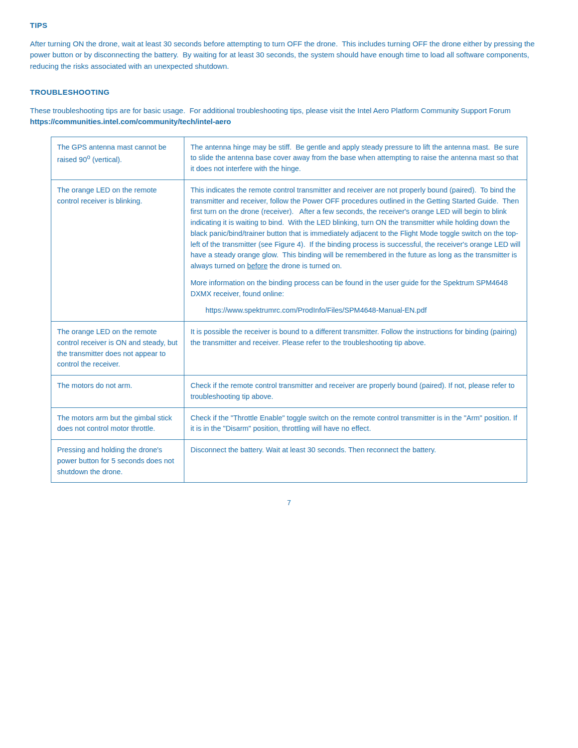TIPS
After turning ON the drone, wait at least 30 seconds before attempting to turn OFF the drone. This includes turning OFF the drone either by pressing the power button or by disconnecting the battery. By waiting for at least 30 seconds, the system should have enough time to load all software components, reducing the risks associated with an unexpected shutdown.
TROUBLESHOOTING
These troubleshooting tips are for basic usage. For additional troubleshooting tips, please visit the Intel Aero Platform Community Support Forum https://communities.intel.com/community/tech/intel-aero
| The GPS antenna mast cannot be raised 90 o (vertical). | The antenna hinge may be stiff. Be gentle and apply steady pressure to lift the antenna mast. Be sure to slide the antenna base cover away from the base when attempting to raise the antenna mast so that it does not interfere with the hinge. |
| The orange LED on the remote control receiver is blinking. | This indicates the remote control transmitter and receiver are not properly bound (paired). To bind the transmitter and receiver, follow the Power OFF procedures outlined in the Getting Started Guide. Then first turn on the drone (receiver). After a few seconds, the receiver's orange LED will begin to blink indicating it is waiting to bind. With the LED blinking, turn ON the transmitter while holding down the black panic/bind/trainer button that is immediately adjacent to the Flight Mode toggle switch on the top-left of the transmitter (see Figure 4). If the binding process is successful, the receiver's orange LED will have a steady orange glow. This binding will be remembered in the future as long as the transmitter is always turned on before the drone is turned on. More information on the binding process can be found in the user guide for the Spektrum SPM4648 DXMX receiver, found online: https://www.spektrumrc.com/ProdInfo/Files/SPM4648-Manual-EN.pdf |
| The orange LED on the remote control receiver is ON and steady, but the transmitter does not appear to control the receiver. | It is possible the receiver is bound to a different transmitter. Follow the instructions for binding (pairing) the transmitter and receiver. Please refer to the troubleshooting tip above. |
| The motors do not arm. | Check if the remote control transmitter and receiver are properly bound (paired). If not, please refer to troubleshooting tip above. |
| The motors arm but the gimbal stick does not control motor throttle. | Check if the "Throttle Enable" toggle switch on the remote control transmitter is in the "Arm" position. If it is in the "Disarm" position, throttling will have no effect. |
| Pressing and holding the drone's power button for 5 seconds does not shutdown the drone. | Disconnect the battery. Wait at least 30 seconds. Then reconnect the battery. |
7